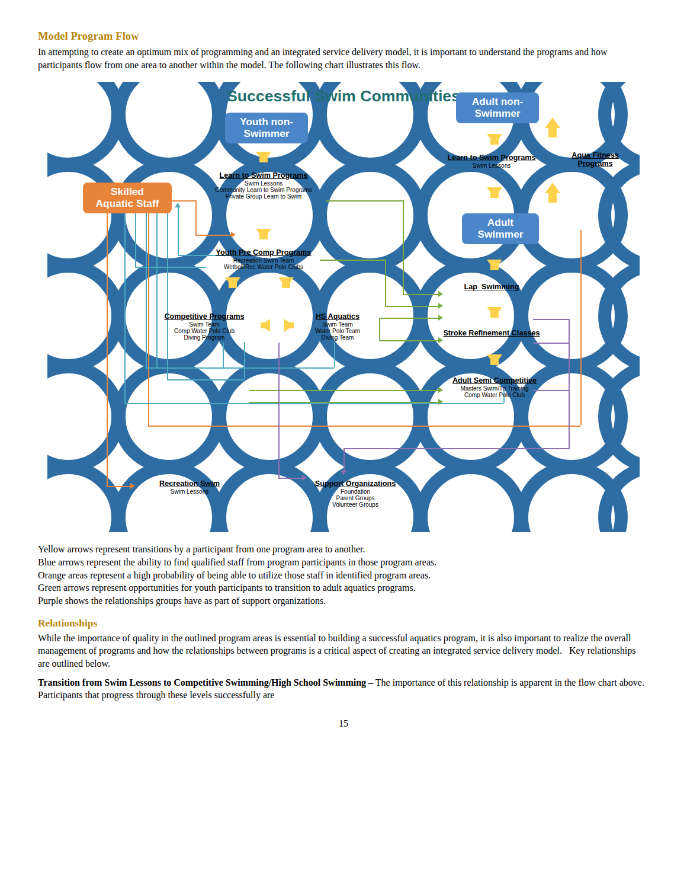Model Program Flow
In attempting to create an optimum mix of programming and an integrated service delivery model, it is important to understand the programs and how participants flow from one area to another within the model. The following chart illustrates this flow.
Successful Swim Communities
Youth non-
Swimmer
Adult non-
Swimmer
Skilled
Aquatic Staff
Adult
Swimmer
Learn to Swim Programs Swim Lessons Community Learn to Swim Programs Private Group Learn to Swim
Learn to Swim Programs Swim Lessons
Aqua Fitness Programs
Youth Pre Comp Programs Recreation Swim Team Wetball/Rec Water Polo Clubs
Competitive Programs Swim Team Comp Water Polo Club Diving Program
HS Aquatics Swim Team Water Polo Team Diving Team
Lap Swimming
Stroke Refinement Classes
Adult Semi Competitive Masters Swim/Tri Training Comp Water Polo Club
Recreation Swim Swim Lessons
Support Organizations Foundation Parent Groups Volunteer Groups
Yellow arrows represent transitions by a participant from one program area to another.
Blue arrows represent the ability to find qualified staff from program participants in those program areas.
Orange areas represent a high probability of being able to utilize those staff in identified program areas.
Green arrows represent opportunities for youth participants to transition to adult aquatics programs.
Purple shows the relationships groups have as part of support organizations.
Relationships
While the importance of quality in the outlined program areas is essential to building a successful aquatics program, it is also important to realize the overall management of programs and how the relationships between programs is a critical aspect of creating an integrated service delivery model. Key relationships are outlined below.
Transition from Swim Lessons to Competitive Swimming/High School Swimming – The importance of this relationship is apparent in the flow chart above. Participants that progress through these levels successfully are
15